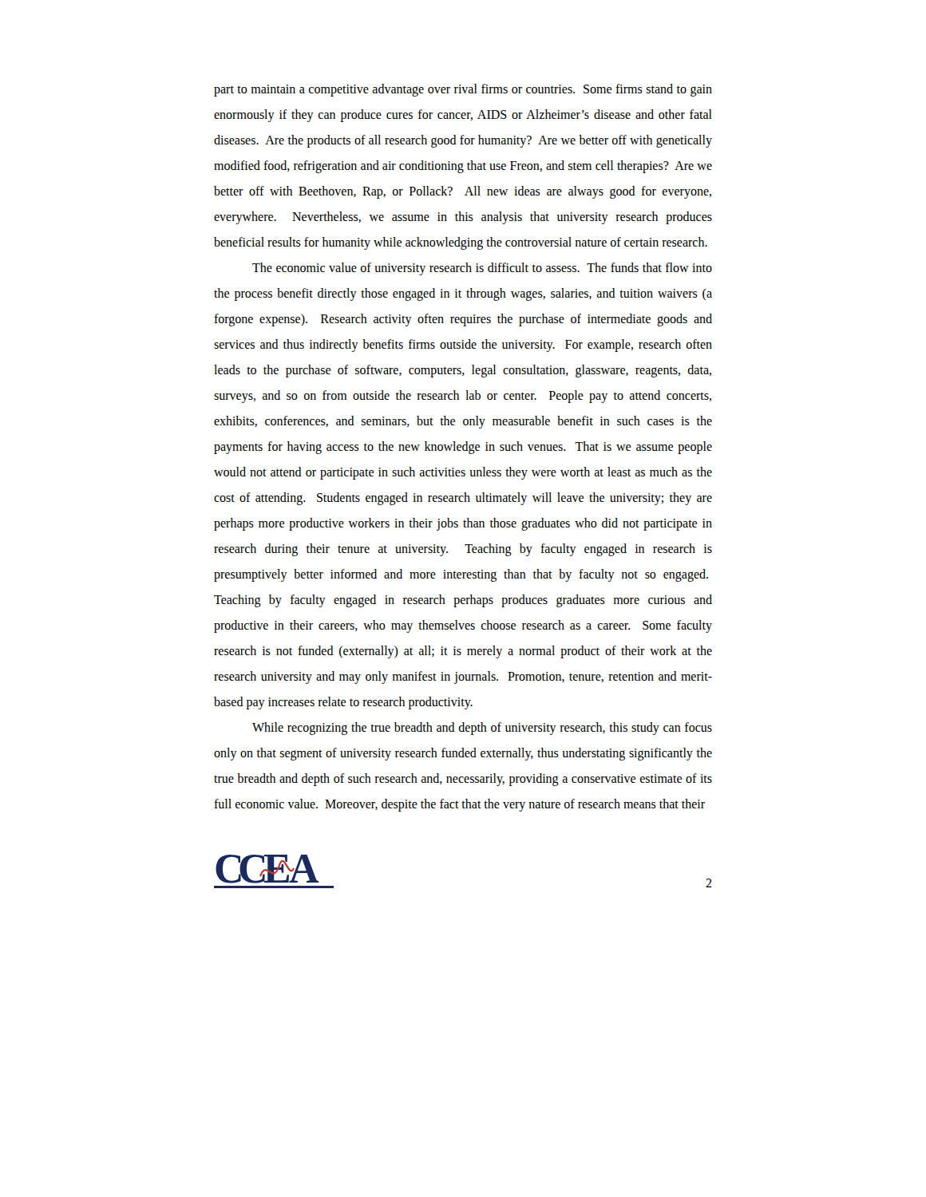part to maintain a competitive advantage over rival firms or countries. Some firms stand to gain enormously if they can produce cures for cancer, AIDS or Alzheimer’s disease and other fatal diseases. Are the products of all research good for humanity? Are we better off with genetically modified food, refrigeration and air conditioning that use Freon, and stem cell therapies? Are we better off with Beethoven, Rap, or Pollack? All new ideas are always good for everyone, everywhere. Nevertheless, we assume in this analysis that university research produces beneficial results for humanity while acknowledging the controversial nature of certain research.
The economic value of university research is difficult to assess. The funds that flow into the process benefit directly those engaged in it through wages, salaries, and tuition waivers (a forgone expense). Research activity often requires the purchase of intermediate goods and services and thus indirectly benefits firms outside the university. For example, research often leads to the purchase of software, computers, legal consultation, glassware, reagents, data, surveys, and so on from outside the research lab or center. People pay to attend concerts, exhibits, conferences, and seminars, but the only measurable benefit in such cases is the payments for having access to the new knowledge in such venues. That is we assume people would not attend or participate in such activities unless they were worth at least as much as the cost of attending. Students engaged in research ultimately will leave the university; they are perhaps more productive workers in their jobs than those graduates who did not participate in research during their tenure at university. Teaching by faculty engaged in research is presumptively better informed and more interesting than that by faculty not so engaged. Teaching by faculty engaged in research perhaps produces graduates more curious and productive in their careers, who may themselves choose research as a career. Some faculty research is not funded (externally) at all; it is merely a normal product of their work at the research university and may only manifest in journals. Promotion, tenure, retention and merit-based pay increases relate to research productivity.
While recognizing the true breadth and depth of university research, this study can focus only on that segment of university research funded externally, thus understating significantly the true breadth and depth of such research and, necessarily, providing a conservative estimate of its full economic value. Moreover, despite the fact that the very nature of research means that their
C C E A
2